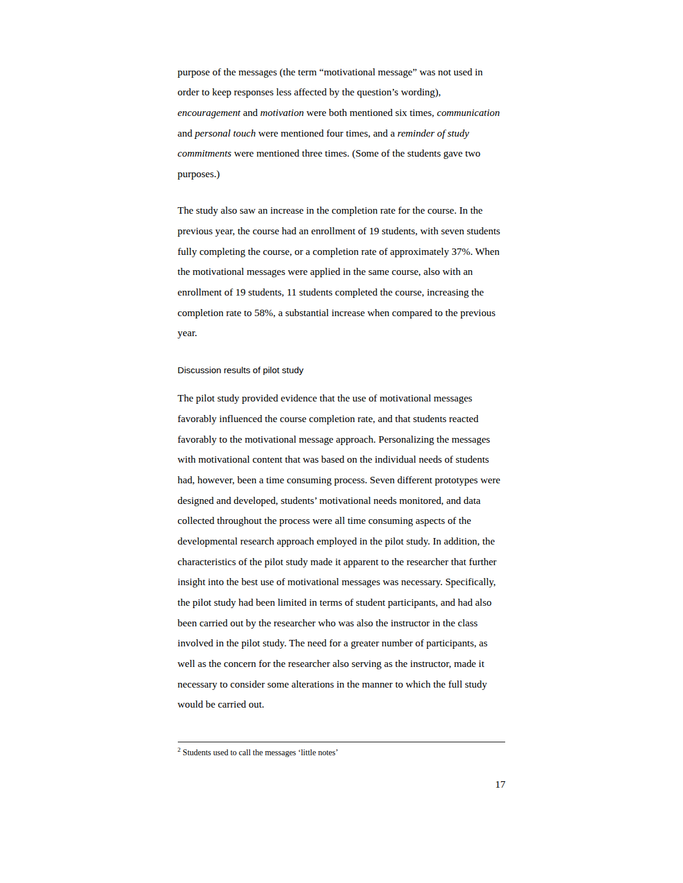purpose of the messages (the term “motivational message” was not used in order to keep responses less affected by the question’s wording), encouragement and motivation were both mentioned six times, communication and personal touch were mentioned four times, and a reminder of study commitments were mentioned three times. (Some of the students gave two purposes.)
The study also saw an increase in the completion rate for the course. In the previous year, the course had an enrollment of 19 students, with seven students fully completing the course, or a completion rate of approximately 37%. When the motivational messages were applied in the same course, also with an enrollment of 19 students, 11 students completed the course, increasing the completion rate to 58%, a substantial increase when compared to the previous year.
Discussion results of pilot study
The pilot study provided evidence that the use of motivational messages favorably influenced the course completion rate, and that students reacted favorably to the motivational message approach. Personalizing the messages with motivational content that was based on the individual needs of students had, however, been a time consuming process. Seven different prototypes were designed and developed, students’ motivational needs monitored, and data collected throughout the process were all time consuming aspects of the developmental research approach employed in the pilot study. In addition, the characteristics of the pilot study made it apparent to the researcher that further insight into the best use of motivational messages was necessary. Specifically, the pilot study had been limited in terms of student participants, and had also been carried out by the researcher who was also the instructor in the class involved in the pilot study. The need for a greater number of participants, as well as the concern for the researcher also serving as the instructor, made it necessary to consider some alterations in the manner to which the full study would be carried out.
2 Students used to call the messages ‘little notes’
17